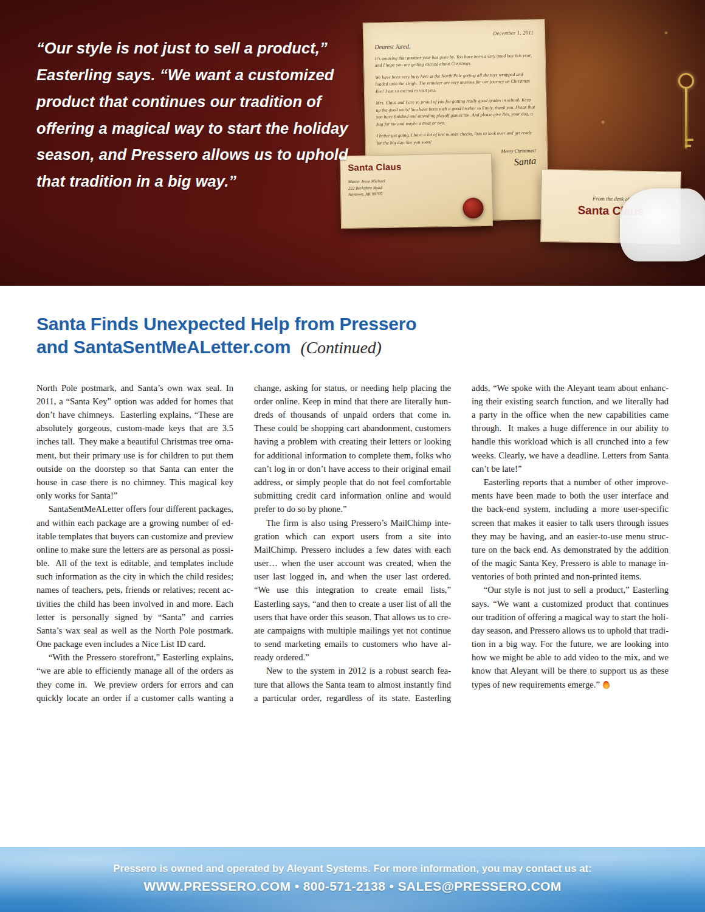December 1, 2011
Dearest Jared,
It's amazing that another year has gone by. You have been a very good boy this year, and I hope you are getting excited about Christmas.
We have been very busy here at the North Pole getting all the toys wrapped and loaded onto the sleigh. The reindeer are very anxious for our journey on Christmas Eve! I am so excited to visit you.
Mrs. Claus and I are so proud of you for getting really good grades in school. Keep up the good work! You have been such a good brother to Emily, thank you. I hear that you have finished and attending playoff games too. And please give Rex, your dog, a hug for me and maybe a treat or two.
I better get going. I have a lot of last minute checks, lists to look over and get ready for the big day. See you soon!
Merry Christmas!
Santa
Santa Claus
Master Jesse Michael
222 Berkshire Road
Anytown, AK 99705
From the desk of
Santa Claus
“Our style is not just to sell a product,” Easterling says. “We want a customized product that continues our tradition of offering a magical way to start the holiday season, and Pressero allows us to uphold that tradition in a big way.”
Santa Finds Unexpected Help from Pressero
and SantaSentMeALetter.com (Continued)
North Pole postmark, and Santa’s own wax seal. In 2011, a “Santa Key” option was added for homes that don’t have chimneys. Easterling explains, “These are absolutely gorgeous, custom-made keys that are 3.5 inches tall. They make a beautiful Christmas tree ornament, but their primary use is for children to put them outside on the doorstep so that Santa can enter the house in case there is no chimney. This magical key only works for Santa!”
SantaSentMeALetter offers four different packages, and within each package are a growing number of editable templates that buyers can customize and preview online to make sure the letters are as personal as possible. All of the text is editable, and templates include such information as the city in which the child resides; names of teachers, pets, friends or relatives; recent activities the child has been involved in and more. Each letter is personally signed by “Santa” and carries Santa’s wax seal as well as the North Pole postmark. One package even includes a Nice List ID card.
“With the Pressero storefront,” Easterling explains, “we are able to efficiently manage all of the orders as they come in. We preview orders for errors and can quickly locate an order if a customer calls wanting a change, asking for status, or needing help placing the order online. Keep in mind that there are literally hundreds of thousands of unpaid orders that come in. These could be shopping cart abandonment, customers having a problem with creating their letters or looking for additional information to complete them, folks who can’t log in or don’t have access to their original email address, or simply people that do not feel comfortable submitting credit card information online and would prefer to do so by phone.”
The firm is also using Pressero’s MailChimp integration which can export users from a site into MailChimp. Pressero includes a few dates with each user… when the user account was created, when the user last logged in, and when the user last ordered. “We use this integration to create email lists,” Easterling says, “and then to create a user list of all the users that have order this season. That allows us to create campaigns with multiple mailings yet not continue to send marketing emails to customers who have already ordered.”
New to the system in 2012 is a robust search feature that allows the Santa team to almost instantly find a particular order, regardless of its state. Easterling adds, “We spoke with the Aleyant team about enhancing their existing search function, and we literally had a party in the office when the new capabilities came through. It makes a huge difference in our ability to handle this workload which is all crunched into a few weeks. Clearly, we have a deadline. Letters from Santa can’t be late!”
Easterling reports that a number of other improvements have been made to both the user interface and the back-end system, including a more user-specific screen that makes it easier to talk users through issues they may be having, and an easier-to-use menu structure on the back end. As demonstrated by the addition of the magic Santa Key, Pressero is able to manage inventories of both printed and non-printed items.
“Our style is not just to sell a product,” Easterling says. “We want a customized product that continues our tradition of offering a magical way to start the holiday season, and Pressero allows us to uphold that tradition in a big way. For the future, we are looking into how we might be able to add video to the mix, and we know that Aleyant will be there to support us as these types of new requirements emerge.”
Pressero is owned and operated by Aleyant Systems. For more information, you may contact us at:
WWW.PRESSERO.COM • 800-571-2138 • SALES@PRESSERO.COM